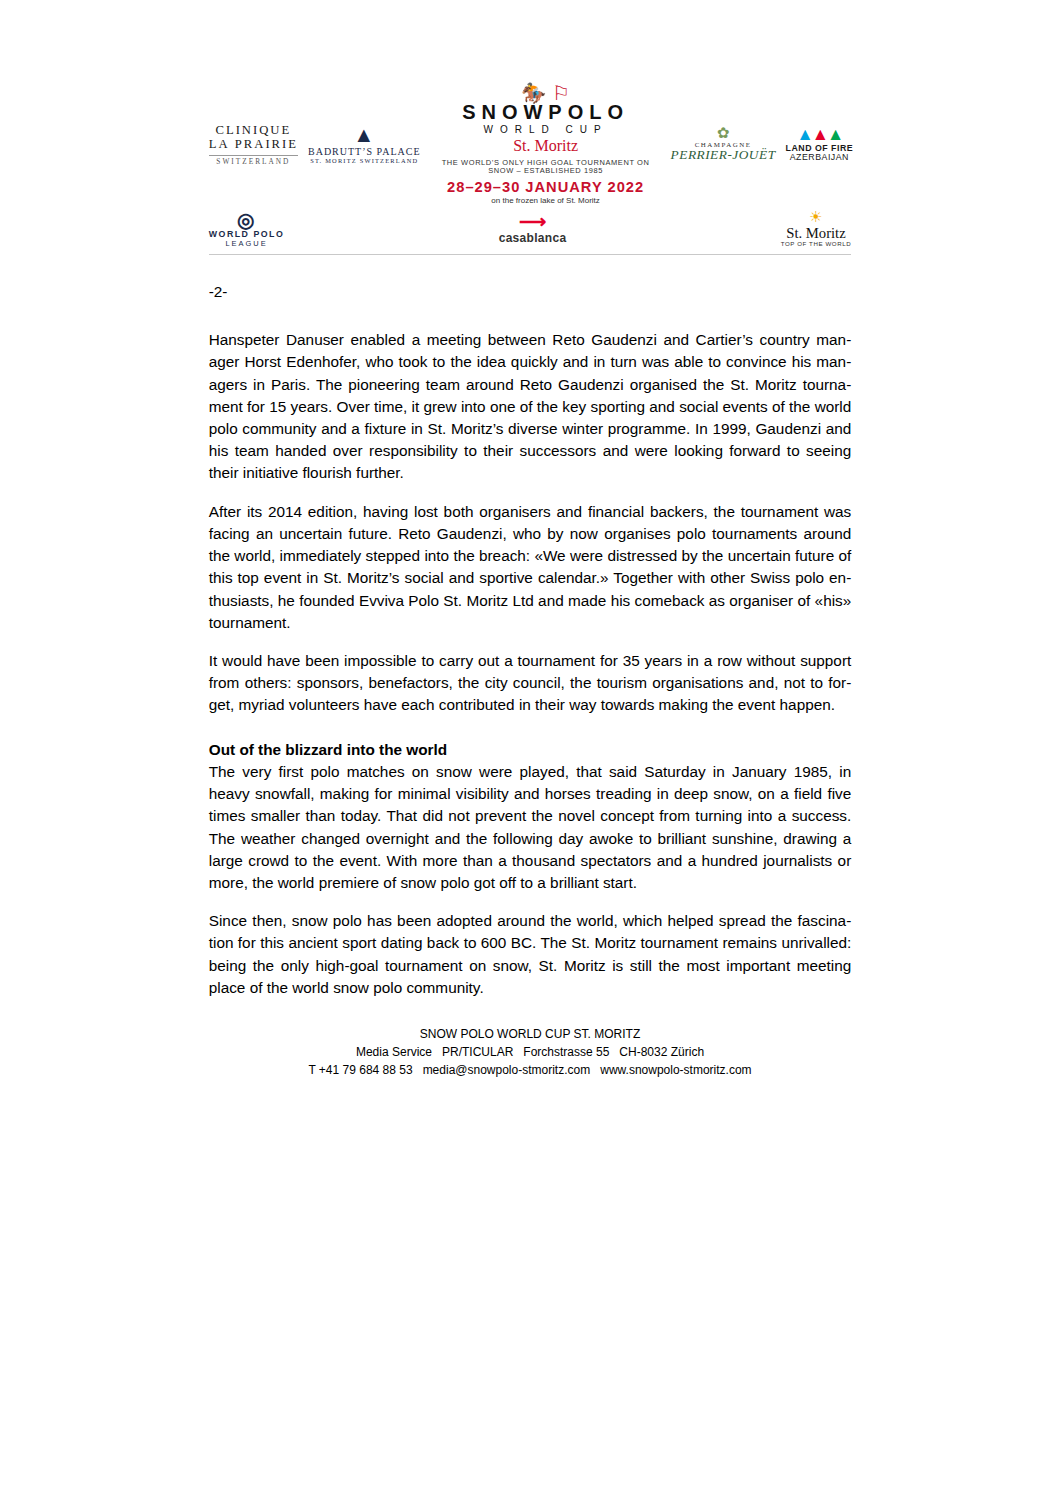CLINIQUE
LA PRAIRIE
SWITZERLAND
▲
BADRUTT’S PALACE
ST. MORITZ SWITZERLAND
🏇 ⚐
SNOWPOLO
WORLD CUP
St. Moritz
THE WORLD’S ONLY HIGH GOAL TOURNAMENT ON SNOW – ESTABLISHED 1985
28–29–30 JANUARY 2022
on the frozen lake of St. Moritz
✿
CHAMPAGNE
PERRIER-JOUËT
▲▲▲
LAND OF FIRE
AZERBAIJAN
◎
WORLD POLO
LEAGUE
⟶
casablanca
☀
St. Moritz
TOP OF THE WORLD
-2-
Hanspeter Danuser enabled a meeting between Reto Gaudenzi and Cartier’s country manager Horst Edenhofer, who took to the idea quickly and in turn was able to convince his managers in Paris. The pioneering team around Reto Gaudenzi organised the St. Moritz tournament for 15 years. Over time, it grew into one of the key sporting and social events of the world polo community and a fixture in St. Moritz’s diverse winter programme. In 1999, Gaudenzi and his team handed over responsibility to their successors and were looking forward to seeing their initiative flourish further.
After its 2014 edition, having lost both organisers and financial backers, the tournament was facing an uncertain future. Reto Gaudenzi, who by now organises polo tournaments around the world, immediately stepped into the breach: «We were distressed by the uncertain future of this top event in St. Moritz’s social and sportive calendar.» Together with other Swiss polo enthusiasts, he founded Evviva Polo St. Moritz Ltd and made his comeback as organiser of «his» tournament.
It would have been impossible to carry out a tournament for 35 years in a row without support from others: sponsors, benefactors, the city council, the tourism organisations and, not to forget, myriad volunteers have each contributed in their way towards making the event happen.
Out of the blizzard into the world
The very first polo matches on snow were played, that said Saturday in January 1985, in heavy snowfall, making for minimal visibility and horses treading in deep snow, on a field five times smaller than today. That did not prevent the novel concept from turning into a success. The weather changed overnight and the following day awoke to brilliant sunshine, drawing a large crowd to the event. With more than a thousand spectators and a hundred journalists or more, the world premiere of snow polo got off to a brilliant start.
Since then, snow polo has been adopted around the world, which helped spread the fascination for this ancient sport dating back to 600 BC. The St. Moritz tournament remains unrivalled: being the only high-goal tournament on snow, St. Moritz is still the most important meeting place of the world snow polo community.
SNOW POLO WORLD CUP ST. MORITZ
Media Service PR/TICULAR Forchstrasse 55 CH-8032 Zürich
T +41 79 684 88 53 media@snowpolo-stmoritz.com www.snowpolo-stmoritz.com